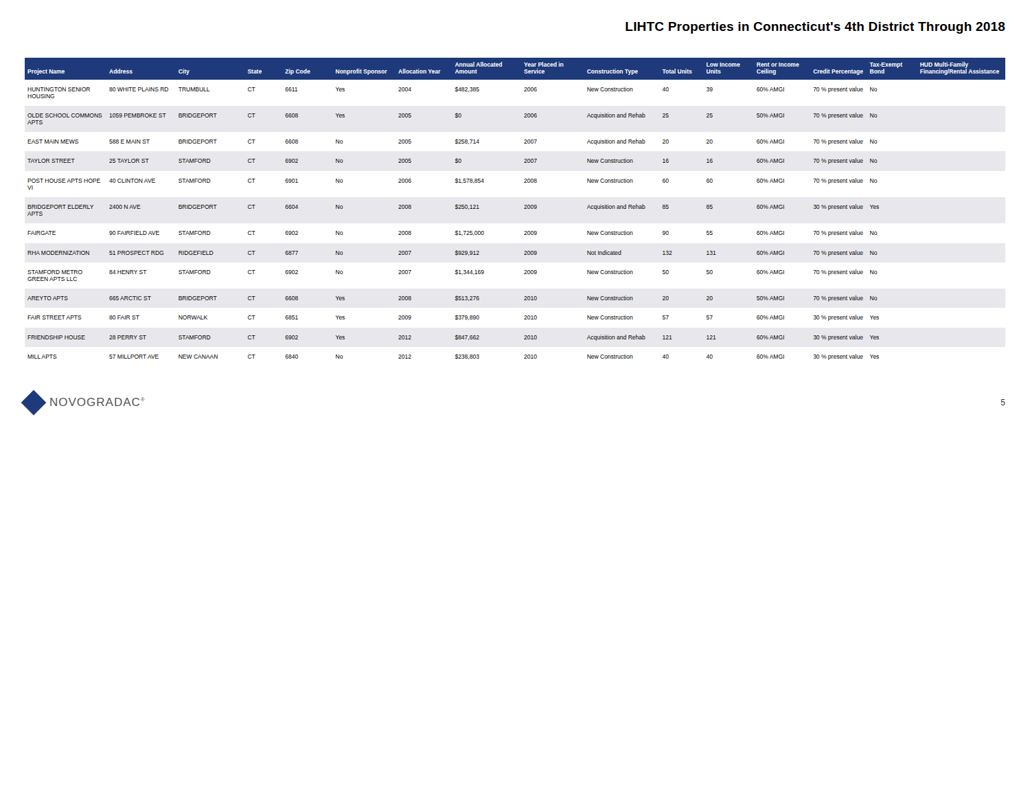LIHTC Properties in Connecticut's 4th District Through 2018
| Project Name | Address | City | State | Zip Code | Nonprofit Sponsor | Allocation Year | Annual Allocated Amount | Year Placed in Service | Construction Type | Total Units | Low Income Units | Rent or Income Ceiling | Credit Percentage | Tax-Exempt Bond | HUD Multi-Family Financing/Rental Assistance |
| --- | --- | --- | --- | --- | --- | --- | --- | --- | --- | --- | --- | --- | --- | --- | --- |
| HUNTINGTON SENIOR HOUSING | 80 WHITE PLAINS RD | TRUMBULL | CT | 6611 | Yes | 2004 | $482,385 | 2006 | New Construction | 40 | 39 | 60% AMGI | 70 % present value | No | |
| OLDE SCHOOL COMMONS APTS | 1059 PEMBROKE ST | BRIDGEPORT | CT | 6608 | Yes | 2005 | $0 | 2006 | Acquisition and Rehab | 25 | 25 | 50% AMGI | 70 % present value | No | |
| EAST MAIN MEWS | 588 E MAIN ST | BRIDGEPORT | CT | 6608 | No | 2005 | $258,714 | 2007 | Acquisition and Rehab | 20 | 20 | 60% AMGI | 70 % present value | No | |
| TAYLOR STREET | 25 TAYLOR ST | STAMFORD | CT | 6902 | No | 2005 | $0 | 2007 | New Construction | 16 | 16 | 60% AMGI | 70 % present value | No | |
| POST HOUSE APTS HOPE VI | 40 CLINTON AVE | STAMFORD | CT | 6901 | No | 2006 | $1,578,854 | 2008 | New Construction | 60 | 60 | 60% AMGI | 70 % present value | No | |
| BRIDGEPORT ELDERLY APTS | 2400 N AVE | BRIDGEPORT | CT | 6604 | No | 2008 | $250,121 | 2009 | Acquisition and Rehab | 85 | 85 | 60% AMGI | 30 % present value | Yes | |
| FAIRGATE | 90 FAIRFIELD AVE | STAMFORD | CT | 6902 | No | 2008 | $1,725,000 | 2009 | New Construction | 90 | 55 | 60% AMGI | 70 % present value | No | |
| RHA MODERNIZATION | 51 PROSPECT RDG | RIDGEFIELD | CT | 6877 | No | 2007 | $929,912 | 2009 | Not Indicated | 132 | 131 | 60% AMGI | 70 % present value | No | |
| STAMFORD METRO GREEN APTS LLC | 84 HENRY ST | STAMFORD | CT | 6902 | No | 2007 | $1,344,169 | 2009 | New Construction | 50 | 50 | 60% AMGI | 70 % present value | No | |
| AREYTO APTS | 665 ARCTIC ST | BRIDGEPORT | CT | 6608 | Yes | 2008 | $513,276 | 2010 | New Construction | 20 | 20 | 50% AMGI | 70 % present value | No | |
| FAIR STREET APTS | 80 FAIR ST | NORWALK | CT | 6851 | Yes | 2009 | $379,890 | 2010 | New Construction | 57 | 57 | 60% AMGI | 30 % present value | Yes | |
| FRIENDSHIP HOUSE | 28 PERRY ST | STAMFORD | CT | 6902 | Yes | 2012 | $847,662 | 2010 | Acquisition and Rehab | 121 | 121 | 60% AMGI | 30 % present value | Yes | |
| MILL APTS | 57 MILLPORT AVE | NEW CANAAN | CT | 6840 | No | 2012 | $238,803 | 2010 | New Construction | 40 | 40 | 60% AMGI | 30 % present value | Yes | |
NOVOGRADAC®
5